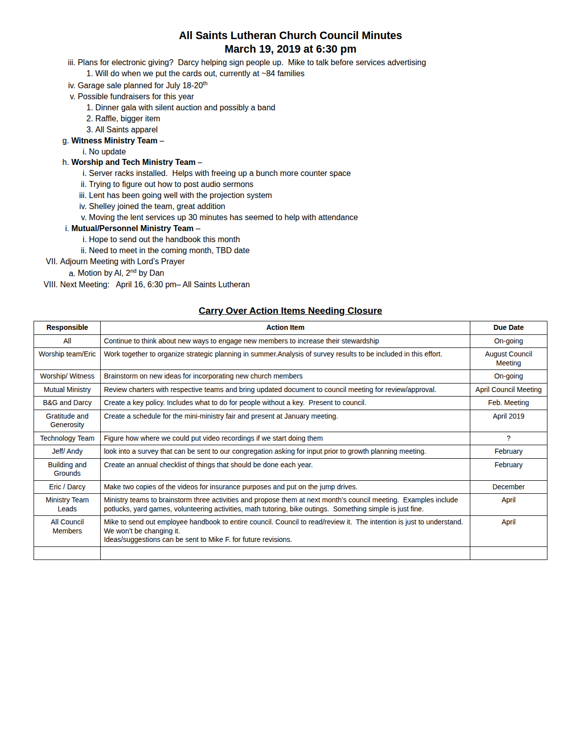All Saints Lutheran Church Council Minutes March 19, 2019 at 6:30 pm
Plans for electronic giving? Darcy helping sign people up. Mike to talk before services advertising
Will do when we put the cards out, currently at ~84 families
Garage sale planned for July 18-20th
Possible fundraisers for this year
Dinner gala with silent auction and possibly a band
Raffle, bigger item
All Saints apparel
Witness Ministry Team –
No update
Worship and Tech Ministry Team –
Server racks installed. Helps with freeing up a bunch more counter space
Trying to figure out how to post audio sermons
Lent has been going well with the projection system
Shelley joined the team, great addition
Moving the lent services up 30 minutes has seemed to help with attendance
Mutual/Personnel Ministry Team –
Hope to send out the handbook this month
Need to meet in the coming month, TBD date
Adjourn Meeting with Lord’s Prayer
Motion by Al, 2nd by Dan
Next Meeting: April 16, 6:30 pm– All Saints Lutheran
Carry Over Action Items Needing Closure
| Responsible | Action Item | Due Date |
| --- | --- | --- |
| All | Continue to think about new ways to engage new members to increase their stewardship | On-going |
| Worship team/Eric | Work together to organize strategic planning in summer.Analysis of survey results to be included in this effort. | August Council Meeting |
| Worship/ Witness | Brainstorm on new ideas for incorporating new church members | On-going |
| Mutual Ministry | Review charters with respective teams and bring updated document to council meeting for review/approval. | April Council Meeting |
| B&G and Darcy | Create a key policy. Includes what to do for people without a key. Present to council. | Feb. Meeting |
| Gratitude and Generosity | Create a schedule for the mini-ministry fair and present at January meeting. | April 2019 |
| Technology Team | Figure how where we could put video recordings if we start doing them | ? |
| Jeff/ Andy | look into a survey that can be sent to our congregation asking for input prior to growth planning meeting. | February |
| Building and Grounds | Create an annual checklist of things that should be done each year. | February |
| Eric / Darcy | Make two copies of the videos for insurance purposes and put on the jump drives. | December |
| Ministry Team Leads | Ministry teams to brainstorm three activities and propose them at next month’s council meeting. Examples include potlucks, yard games, volunteering activities, math tutoring, bike outings. Something simple is just fine. | April |
| All Council Members | Mike to send out employee handbook to entire council. Council to read/review it. The intention is just to understand. We won’t be changing it. Ideas/suggestions can be sent to Mike F. for future revisions. | April |